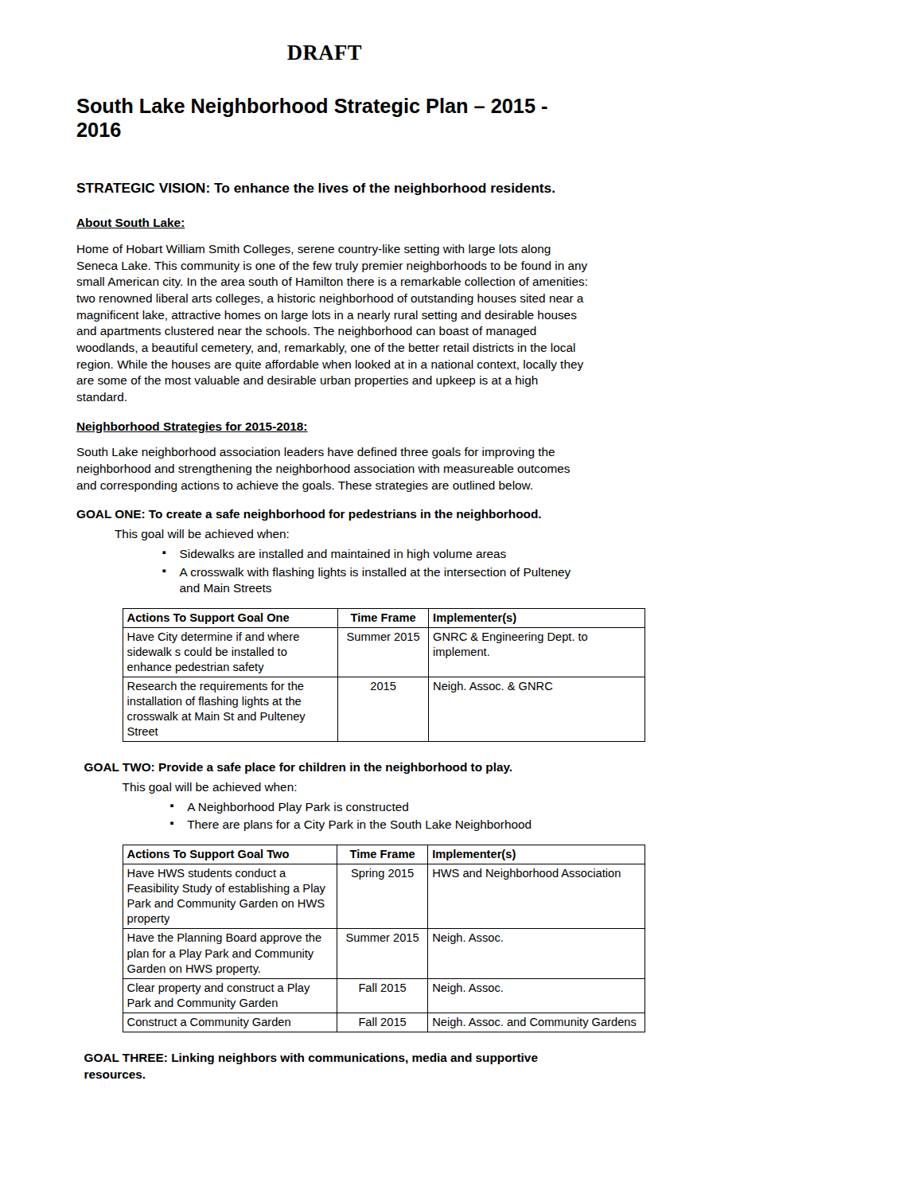DRAFT
South Lake Neighborhood Strategic Plan – 2015 - 2016
STRATEGIC VISION: To enhance the lives of the neighborhood residents.
About South Lake:
Home of Hobart William Smith Colleges, serene country-like setting with large lots along Seneca Lake. This community is one of the few truly premier neighborhoods to be found in any small American city. In the area south of Hamilton there is a remarkable collection of amenities: two renowned liberal arts colleges, a historic neighborhood of outstanding houses sited near a magnificent lake, attractive homes on large lots in a nearly rural setting and desirable houses and apartments clustered near the schools. The neighborhood can boast of managed woodlands, a beautiful cemetery, and, remarkably, one of the better retail districts in the local region. While the houses are quite affordable when looked at in a national context, locally they are some of the most valuable and desirable urban properties and upkeep is at a high standard.
Neighborhood Strategies for 2015-2018:
South Lake neighborhood association leaders have defined three goals for improving the neighborhood and strengthening the neighborhood association with measureable outcomes and corresponding actions to achieve the goals. These strategies are outlined below.
GOAL ONE: To create a safe neighborhood for pedestrians in the neighborhood.
This goal will be achieved when:
Sidewalks are installed and maintained in high volume areas
A crosswalk with flashing lights is installed at the intersection of Pulteney and Main Streets
| Actions To Support Goal One | Time Frame | Implementer(s) |
| Have City determine if and where sidewalk s could be installed to enhance pedestrian safety | Summer 2015 | GNRC & Engineering Dept. to implement. |
| Research the requirements for the installation of flashing lights at the crosswalk at Main St and Pulteney Street | 2015 | Neigh. Assoc. & GNRC |
GOAL TWO: Provide a safe place for children in the neighborhood to play.
This goal will be achieved when:
A Neighborhood Play Park is constructed
There are plans for a City Park in the South Lake Neighborhood
| Actions To Support Goal Two | Time Frame | Implementer(s) |
| Have HWS students conduct a Feasibility Study of establishing a Play Park and Community Garden on HWS property | Spring 2015 | HWS and Neighborhood Association |
| Have the Planning Board approve the plan for a Play Park and Community Garden on HWS property. | Summer 2015 | Neigh. Assoc. |
| Clear property and construct a Play Park and Community Garden | Fall 2015 | Neigh. Assoc. |
| Construct a Community Garden | Fall 2015 | Neigh. Assoc. and Community Gardens |
GOAL THREE: Linking neighbors with communications, media and supportive resources.